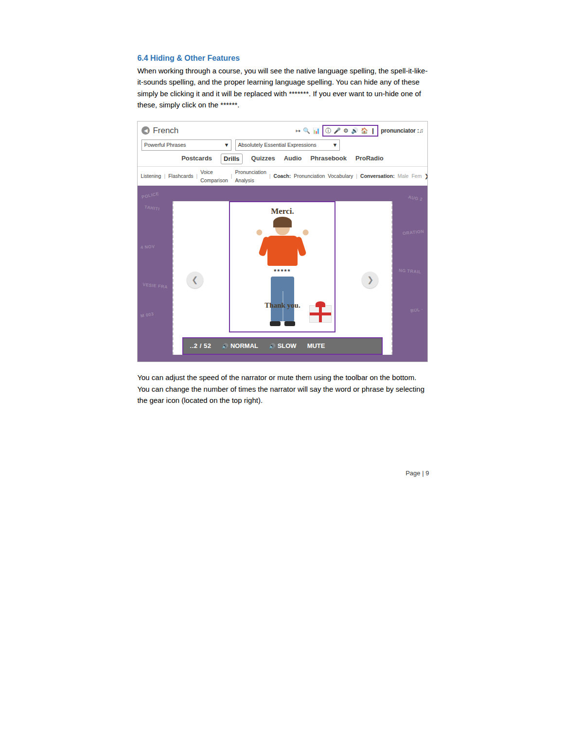6.4 Hiding & Other Features
When working through a course, you will see the native language spelling, the spell-it-like-it-sounds spelling, and the proper learning language spelling. You can hide any of these simply be clicking it and it will be replaced with *******. If you ever want to un-hide one of these, simply click on the ******.
◀ French
↦ 🔍 📊 ⓘ 🎤 ⚙ 🔊 🏠 ❙ pronunciator :♫
Powerful Phrases▼
Absolutely Essential Expressions▼
Postcards Drills Quizzes Audio Phrasebook ProRadio
Listening| Flashcards| Voice Comparison| Pronunciation Analysis| Coach: Pronunciation Vocabulary| Conversation: Male Fem ❯
POLICE TAHITI 4 NOV VESIE FRA M 003 AUG 2 ORATION NG TRAIL BUL ·
❮
❯
Merci.
*****
Thank you.
..2 / 52 🔊 NORMAL 🔊 SLOW MUTE
You can adjust the speed of the narrator or mute them using the toolbar on the bottom. You can change the number of times the narrator will say the word or phrase by selecting the gear icon (located on the top right).
Page | 9